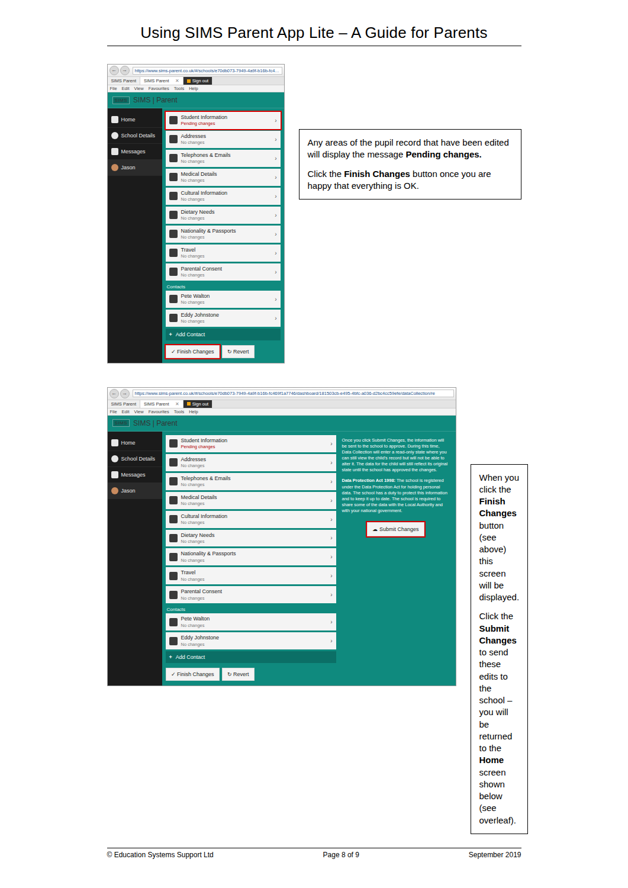Using SIMS Parent App Lite – A Guide for Parents
← → https://www.sims-parent.co.uk/#/schools/e70db073-7949-4a9f-b16b-fc469f1a7746/dash
SIMS Parent
SIMS Parent ✕
Sign out
File Edit View Favourites Tools Help
SIMS SIMS | Parent
Home
School Details
Messages
Jason
Student Information
Pending changes ›
Addresses
No changes ›
Telephones & Emails
No changes ›
Medical Details
No changes ›
Cultural Information
No changes ›
Dietary Needs
No changes ›
Nationality & Passports
No changes ›
Travel
No changes ›
Parental Consent
No changes ›
Contacts
Pete Walton
No changes ›
Eddy Johnstone
No changes ›
+ Add Contact
✓ Finish Changes ↻ Revert
Any areas of the pupil record that have been edited will display the message Pending changes.
Click the Finish Changes button once you are happy that everything is OK.
← → https://www.sims-parent.co.uk/#/schools/e70db073-7949-4a9f-b16b-fc469f1a7746/dashboard/181503cb-e495-4bfc-a036-d2bc4cc59efe/dataCollection/re
SIMS Parent
SIMS Parent ✕
Sign out
File Edit View Favourites Tools Help
SIMS SIMS | Parent
Home
School Details
Messages
Jason
Student Information
Pending changes ›
Addresses
No changes ›
Telephones & Emails
No changes ›
Medical Details
No changes ›
Cultural Information
No changes ›
Dietary Needs
No changes ›
Nationality & Passports
No changes ›
Travel
No changes ›
Parental Consent
No changes ›
Contacts
Pete Walton
No changes ›
Eddy Johnstone
No changes ›
+ Add Contact
✓ Finish Changes ↻ Revert
Once you click Submit Changes, the information will be sent to the school to approve. During this time, Data Collection will enter a read-only state where you can still view the child's record but will not be able to alter it. The data for the child will still reflect its original state until the school has approved the changes.
Data Protection Act 1998: The school is registered under the Data Protection Act for holding personal data. The school has a duty to protect this information and to keep it up to date. The school is required to share some of the data with the Local Authority and with your national government.
☁ Submit Changes
When you click the Finish Changes button (see above) this screen will be displayed.
Click the Submit Changes to send these edits to the school – you will be returned to the Home screen shown below (see overleaf).
© Education Systems Support Ltd Page 8 of 9 September 2019